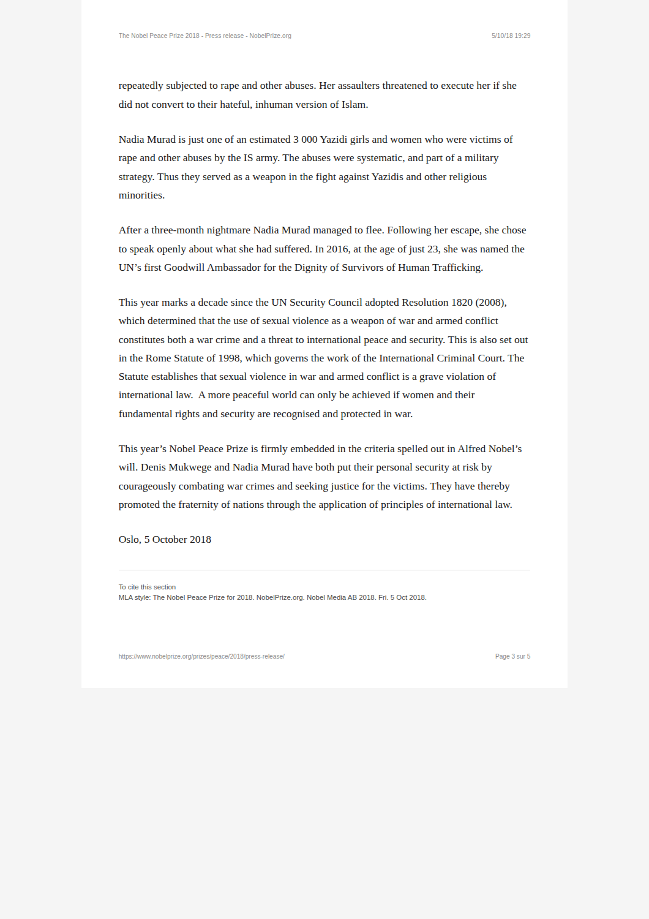The Nobel Peace Prize 2018 - Press release - NobelPrize.org 5/10/18 19:29
repeatedly subjected to rape and other abuses. Her assaulters threatened to execute her if she did not convert to their hateful, inhuman version of Islam.
Nadia Murad is just one of an estimated 3 000 Yazidi girls and women who were victims of rape and other abuses by the IS army. The abuses were systematic, and part of a military strategy. Thus they served as a weapon in the fight against Yazidis and other religious minorities.
After a three-month nightmare Nadia Murad managed to flee. Following her escape, she chose to speak openly about what she had suffered. In 2016, at the age of just 23, she was named the UN’s first Goodwill Ambassador for the Dignity of Survivors of Human Trafficking.
This year marks a decade since the UN Security Council adopted Resolution 1820 (2008), which determined that the use of sexual violence as a weapon of war and armed conflict constitutes both a war crime and a threat to international peace and security. This is also set out in the Rome Statute of 1998, which governs the work of the International Criminal Court. The Statute establishes that sexual violence in war and armed conflict is a grave violation of international law. A more peaceful world can only be achieved if women and their fundamental rights and security are recognised and protected in war.
This year’s Nobel Peace Prize is firmly embedded in the criteria spelled out in Alfred Nobel’s will. Denis Mukwege and Nadia Murad have both put their personal security at risk by courageously combating war crimes and seeking justice for the victims. They have thereby promoted the fraternity of nations through the application of principles of international law.
Oslo, 5 October 2018
To cite this section MLA style: The Nobel Peace Prize for 2018. NobelPrize.org. Nobel Media AB 2018. Fri. 5 Oct 2018.
https://www.nobelprize.org/prizes/peace/2018/press-release/ Page 3 sur 5